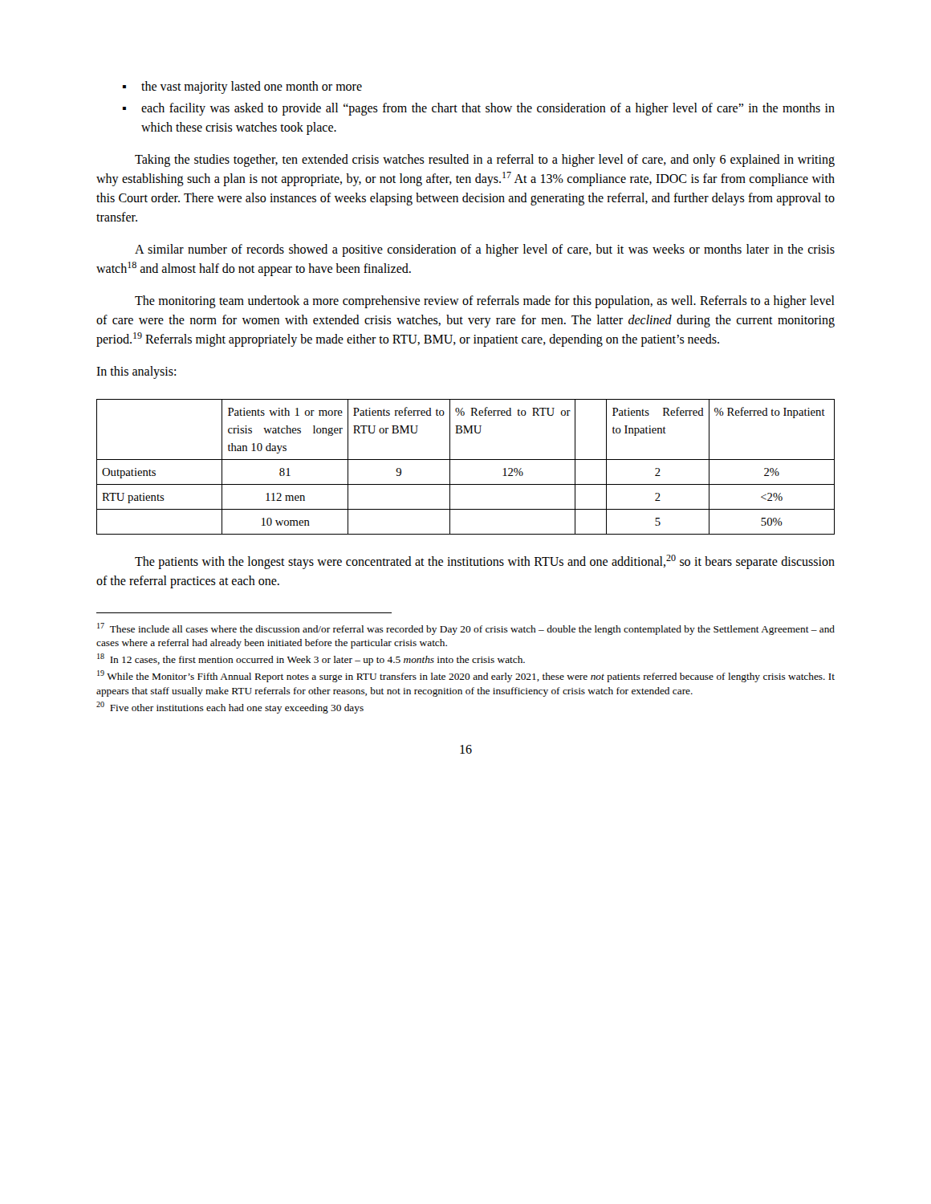the vast majority lasted one month or more
each facility was asked to provide all “pages from the chart that show the consideration of a higher level of care” in the months in which these crisis watches took place.
Taking the studies together, ten extended crisis watches resulted in a referral to a higher level of care, and only 6 explained in writing why establishing such a plan is not appropriate, by, or not long after, ten days.17 At a 13% compliance rate, IDOC is far from compliance with this Court order. There were also instances of weeks elapsing between decision and generating the referral, and further delays from approval to transfer.
A similar number of records showed a positive consideration of a higher level of care, but it was weeks or months later in the crisis watch18 and almost half do not appear to have been finalized.
The monitoring team undertook a more comprehensive review of referrals made for this population, as well. Referrals to a higher level of care were the norm for women with extended crisis watches, but very rare for men. The latter declined during the current monitoring period.19 Referrals might appropriately be made either to RTU, BMU, or inpatient care, depending on the patient’s needs.
In this analysis:
| | Patients with 1 or more crisis watches longer than 10 days | Patients referred to RTU or BMU | % Referred to RTU or BMU | | Patients Referred to Inpatient | % Referred to Inpatient |
| Outpatients | 81 | 9 | 12% | | 2 | 2% |
| RTU patients | 112 men | | | | 2 | <2% |
| | 10 women | | | | 5 | 50% |
The patients with the longest stays were concentrated at the institutions with RTUs and one additional,20 so it bears separate discussion of the referral practices at each one.
17 These include all cases where the discussion and/or referral was recorded by Day 20 of crisis watch – double the length contemplated by the Settlement Agreement – and cases where a referral had already been initiated before the particular crisis watch.
18 In 12 cases, the first mention occurred in Week 3 or later – up to 4.5 months into the crisis watch.
19 While the Monitor’s Fifth Annual Report notes a surge in RTU transfers in late 2020 and early 2021, these were not patients referred because of lengthy crisis watches. It appears that staff usually make RTU referrals for other reasons, but not in recognition of the insufficiency of crisis watch for extended care.
20 Five other institutions each had one stay exceeding 30 days
16